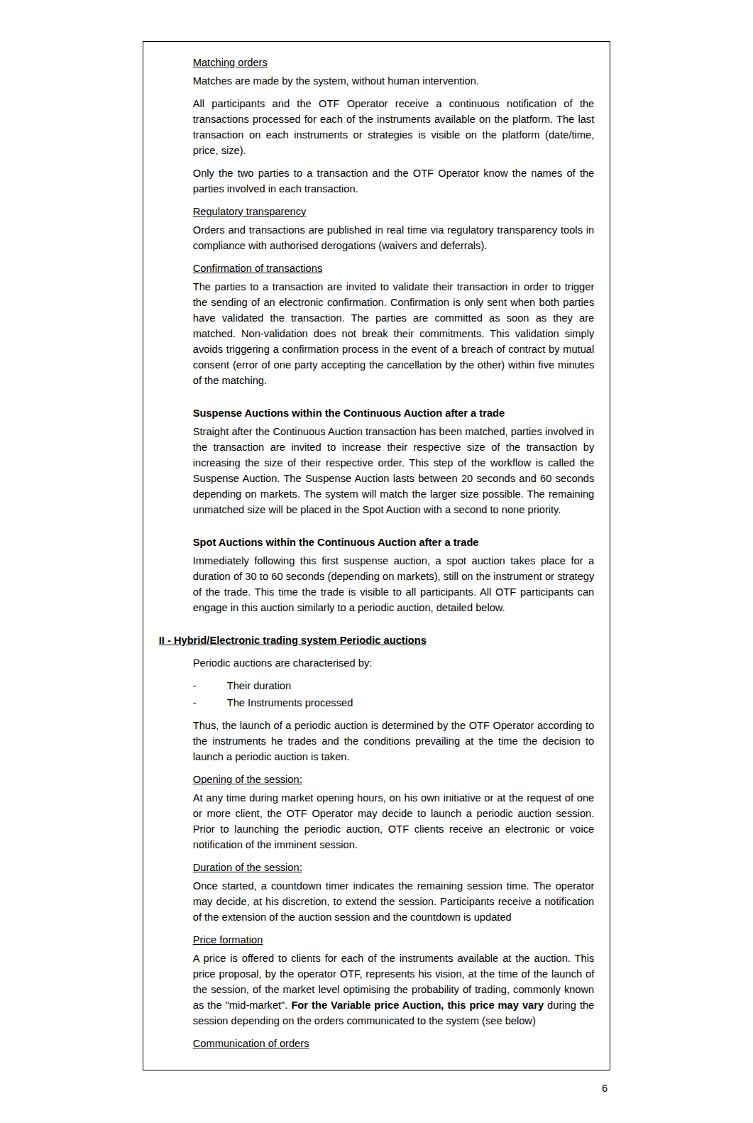Matching orders
Matches are made by the system, without human intervention.
All participants and the OTF Operator receive a continuous notification of the transactions processed for each of the instruments available on the platform. The last transaction on each instruments or strategies is visible on the platform (date/time, price, size).
Only the two parties to a transaction and the OTF Operator know the names of the parties involved in each transaction.
Regulatory transparency
Orders and transactions are published in real time via regulatory transparency tools in compliance with authorised derogations (waivers and deferrals).
Confirmation of transactions
The parties to a transaction are invited to validate their transaction in order to trigger the sending of an electronic confirmation. Confirmation is only sent when both parties have validated the transaction. The parties are committed as soon as they are matched. Non-validation does not break their commitments. This validation simply avoids triggering a confirmation process in the event of a breach of contract by mutual consent (error of one party accepting the cancellation by the other) within five minutes of the matching.
Suspense Auctions within the Continuous Auction after a trade
Straight after the Continuous Auction transaction has been matched, parties involved in the transaction are invited to increase their respective size of the transaction by increasing the size of their respective order. This step of the workflow is called the Suspense Auction. The Suspense Auction lasts between 20 seconds and 60 seconds depending on markets. The system will match the larger size possible. The remaining unmatched size will be placed in the Spot Auction with a second to none priority.
Spot Auctions within the Continuous Auction after a trade
Immediately following this first suspense auction, a spot auction takes place for a duration of 30 to 60 seconds (depending on markets), still on the instrument or strategy of the trade. This time the trade is visible to all participants. All OTF participants can engage in this auction similarly to a periodic auction, detailed below.
II - Hybrid/Electronic trading system Periodic auctions
Periodic auctions are characterised by:
Their duration
The Instruments processed
Thus, the launch of a periodic auction is determined by the OTF Operator according to the instruments he trades and the conditions prevailing at the time the decision to launch a periodic auction is taken.
Opening of the session:
At any time during market opening hours, on his own initiative or at the request of one or more client, the OTF Operator may decide to launch a periodic auction session. Prior to launching the periodic auction, OTF clients receive an electronic or voice notification of the imminent session.
Duration of the session:
Once started, a countdown timer indicates the remaining session time. The operator may decide, at his discretion, to extend the session. Participants receive a notification of the extension of the auction session and the countdown is updated
Price formation
A price is offered to clients for each of the instruments available at the auction. This price proposal, by the operator OTF, represents his vision, at the time of the launch of the session, of the market level optimising the probability of trading, commonly known as the "mid-market". For the Variable price Auction, this price may vary during the session depending on the orders communicated to the system (see below)
Communication of orders
6